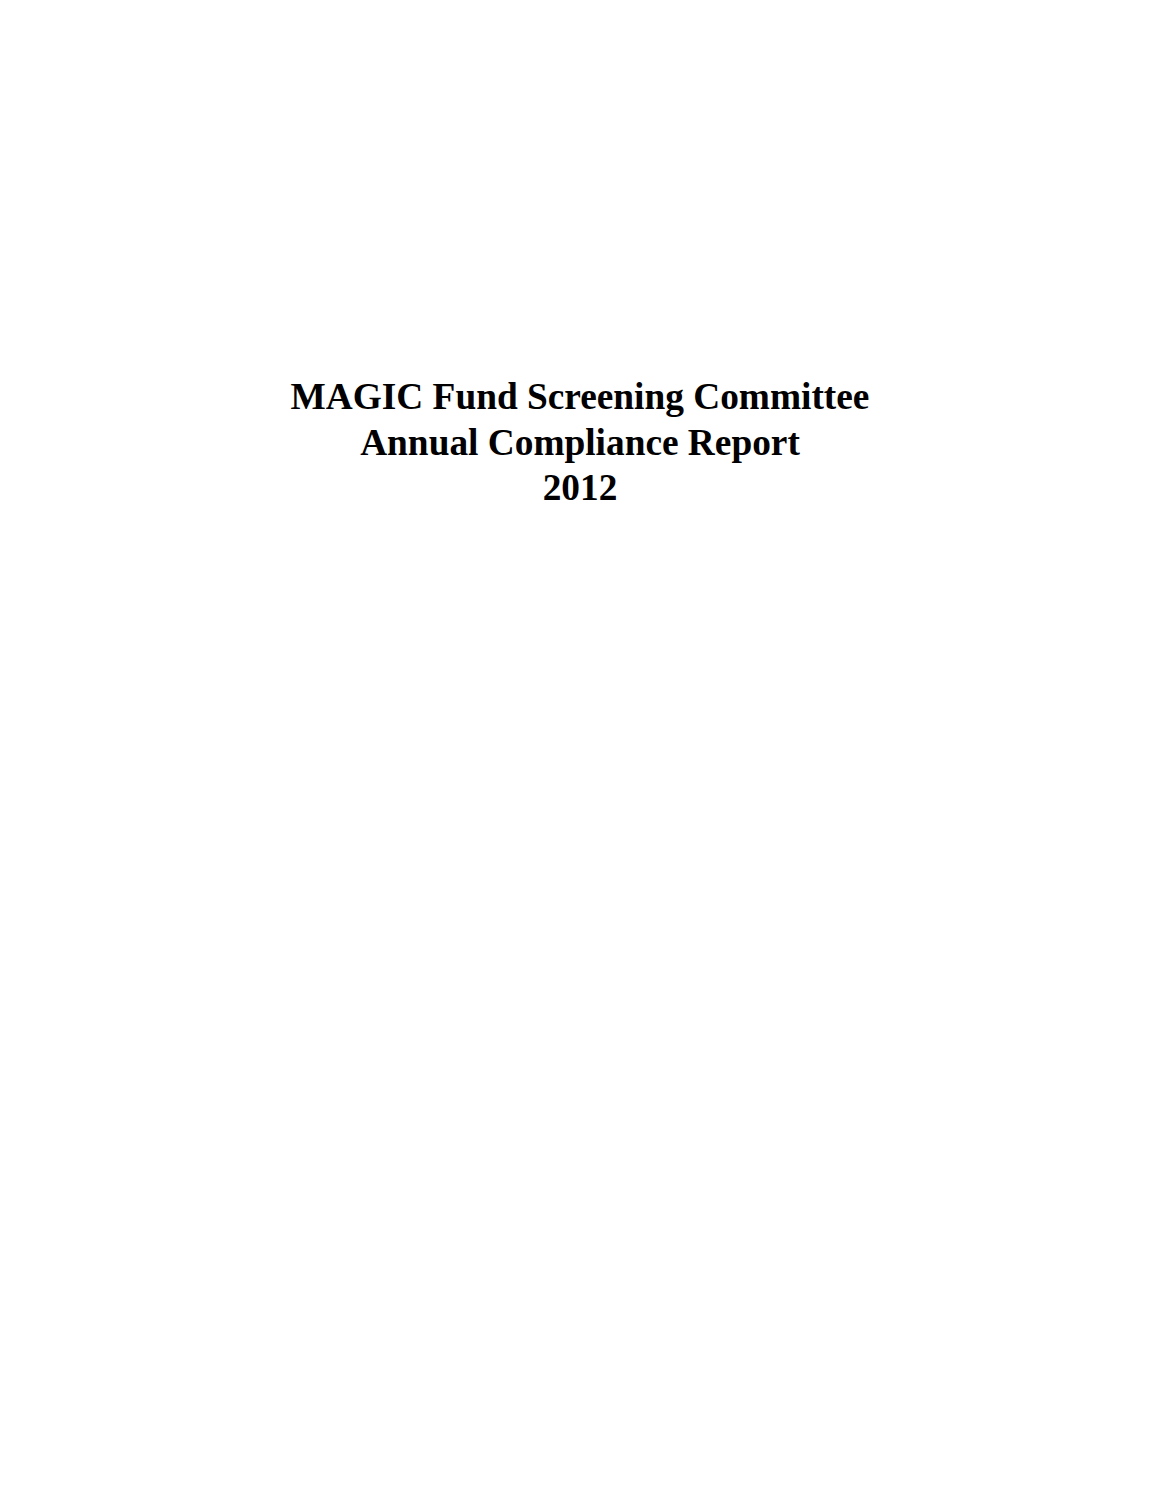MAGIC Fund Screening Committee
Annual Compliance Report
2012